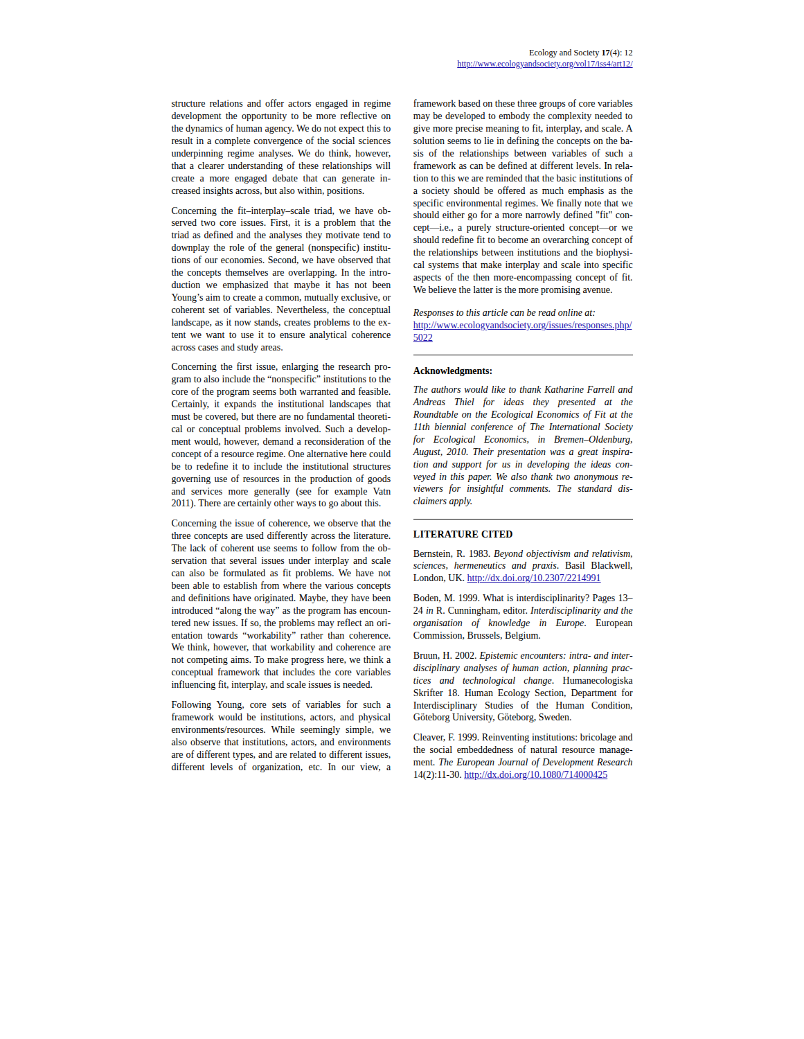Ecology and Society 17(4): 12
http://www.ecologyandsociety.org/vol17/iss4/art12/
structure relations and offer actors engaged in regime development the opportunity to be more reflective on the dynamics of human agency. We do not expect this to result in a complete convergence of the social sciences underpinning regime analyses. We do think, however, that a clearer understanding of these relationships will create a more engaged debate that can generate increased insights across, but also within, positions.
Concerning the fit–interplay–scale triad, we have observed two core issues. First, it is a problem that the triad as defined and the analyses they motivate tend to downplay the role of the general (nonspecific) institutions of our economies. Second, we have observed that the concepts themselves are overlapping. In the introduction we emphasized that maybe it has not been Young’s aim to create a common, mutually exclusive, or coherent set of variables. Nevertheless, the conceptual landscape, as it now stands, creates problems to the extent we want to use it to ensure analytical coherence across cases and study areas.
Concerning the first issue, enlarging the research program to also include the “nonspecific” institutions to the core of the program seems both warranted and feasible. Certainly, it expands the institutional landscapes that must be covered, but there are no fundamental theoretical or conceptual problems involved. Such a development would, however, demand a reconsideration of the concept of a resource regime. One alternative here could be to redefine it to include the institutional structures governing use of resources in the production of goods and services more generally (see for example Vatn 2011). There are certainly other ways to go about this.
Concerning the issue of coherence, we observe that the three concepts are used differently across the literature. The lack of coherent use seems to follow from the observation that several issues under interplay and scale can also be formulated as fit problems. We have not been able to establish from where the various concepts and definitions have originated. Maybe, they have been introduced “along the way” as the program has encountered new issues. If so, the problems may reflect an orientation towards “workability” rather than coherence. We think, however, that workability and coherence are not competing aims. To make progress here, we think a conceptual framework that includes the core variables influencing fit, interplay, and scale issues is needed.
Following Young, core sets of variables for such a framework would be institutions, actors, and physical environments/resources. While seemingly simple, we also observe that institutions, actors, and environments are of different types, and are related to different issues, different levels of organization, etc. In our view, a framework based on these three groups of core variables may be developed to embody the complexity needed to give more precise meaning to fit, interplay, and scale. A solution seems to lie in defining the concepts on the basis of the relationships between variables of such a framework as can be defined at different levels. In relation to this we are reminded that the basic institutions of a society should be offered as much emphasis as the specific environmental regimes. We finally note that we should either go for a more narrowly defined "fit" concept—i.e., a purely structure-oriented concept—or we should redefine fit to become an overarching concept of the relationships between institutions and the biophysical systems that make interplay and scale into specific aspects of the then more-encompassing concept of fit. We believe the latter is the more promising avenue.
Responses to this article can be read online at:
http://www.ecologyandsociety.org/issues/responses.php/5022
Acknowledgments:
The authors would like to thank Katharine Farrell and Andreas Thiel for ideas they presented at the Roundtable on the Ecological Economics of Fit at the 11th biennial conference of The International Society for Ecological Economics, in Bremen–Oldenburg, August, 2010. Their presentation was a great inspiration and support for us in developing the ideas conveyed in this paper. We also thank two anonymous reviewers for insightful comments. The standard disclaimers apply.
LITERATURE CITED
Bernstein, R. 1983. Beyond objectivism and relativism, sciences, hermeneutics and praxis. Basil Blackwell, London, UK. http://dx.doi.org/10.2307/2214991
Boden, M. 1999. What is interdisciplinarity? Pages 13–24 in R. Cunningham, editor. Interdisciplinarity and the organisation of knowledge in Europe. European Commission, Brussels, Belgium.
Bruun, H. 2002. Epistemic encounters: intra- and interdisciplinary analyses of human action, planning practices and technological change. Humanecologiska Skrifter 18. Human Ecology Section, Department for Interdisciplinary Studies of the Human Condition, Göteborg University, Göteborg, Sweden.
Cleaver, F. 1999. Reinventing institutions: bricolage and the social embeddedness of natural resource management. The European Journal of Development Research 14(2):11-30. http://dx.doi.org/10.1080/714000425